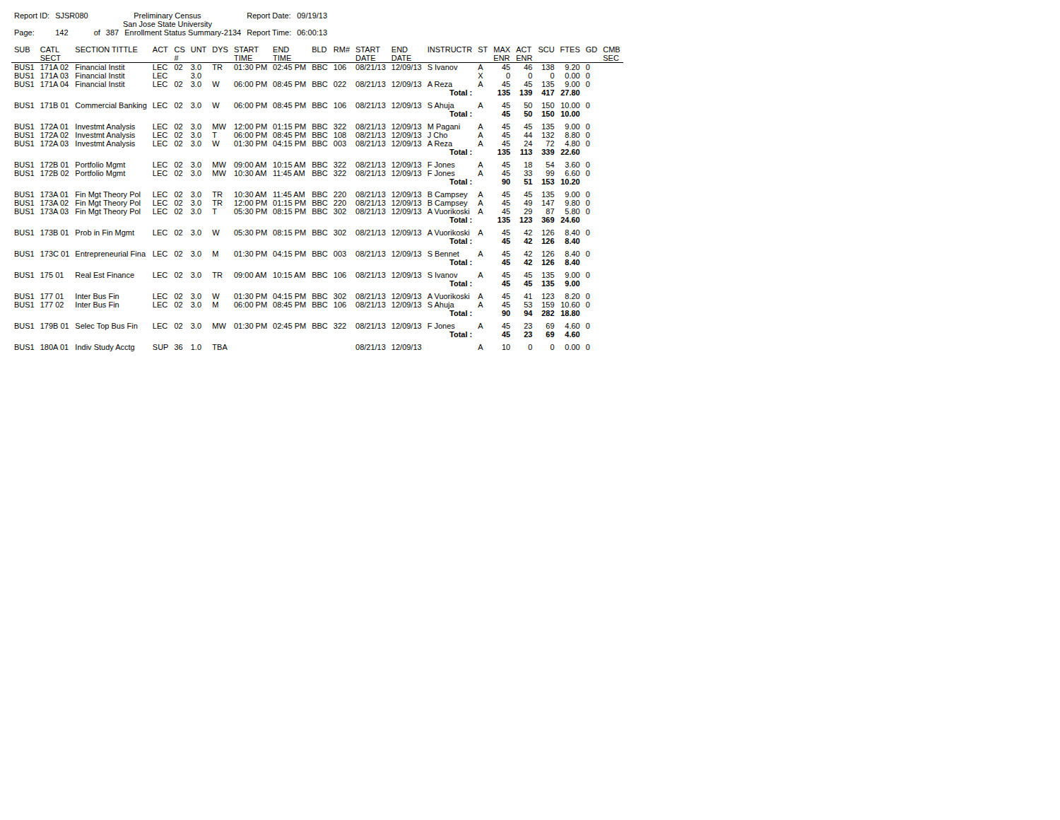| Report ID: | SJSR080 | Preliminary Census San Jose State University | Report Date: | 09/19/13 |
| Page: | 142 | of | 387 | Enrollment Status Summary-2134 | Report Time: | 06:00:13 |
| SUB | CATL SECT | SECTION TITTLE | ACT | CS # | UNT | DYS | START TIME | END TIME | BLD | RM# | START DATE | END DATE | INSTRUCTR | ST | MAX ENR | ACT ENR | SCU | FTES | GD | CMB SEC |
| BUS1 | 171A 02 | Financial Instit | LEC | 02 | 3.0 | TR | 01:30 PM | 02:45 PM | BBC | 106 | 08/21/13 | 12/09/13 | S Ivanov | A | 45 | 46 | 138 | 9.20 | 0 | |
| BUS1 | 171A 03 | Financial Instit | LEC | | 3.0 | | | | | | | | | X | 0 | 0 | 0 | 0.00 | 0 | |
| BUS1 | 171A 04 | Financial Instit | LEC | 02 | 3.0 | W | 06:00 PM | 08:45 PM | BBC | 022 | 08/21/13 | 12/09/13 | A Reza | A | 45 | 45 | 135 | 9.00 | 0 | |
| Total : | | 135 | 139 | 417 | 27.80 | | |
| BUS1 | 171B 01 | Commercial Banking | LEC | 02 | 3.0 | W | 06:00 PM | 08:45 PM | BBC | 106 | 08/21/13 | 12/09/13 | S Ahuja | A | 45 | 50 | 150 | 10.00 | 0 | |
| Total : | | 45 | 50 | 150 | 10.00 | | |
| BUS1 | 172A 01 | Investmt Analysis | LEC | 02 | 3.0 | MW | 12:00 PM | 01:15 PM | BBC | 322 | 08/21/13 | 12/09/13 | M Pagani | A | 45 | 45 | 135 | 9.00 | 0 | |
| BUS1 | 172A 02 | Investmt Analysis | LEC | 02 | 3.0 | T | 06:00 PM | 08:45 PM | BBC | 108 | 08/21/13 | 12/09/13 | J Cho | A | 45 | 44 | 132 | 8.80 | 0 | |
| BUS1 | 172A 03 | Investmt Analysis | LEC | 02 | 3.0 | W | 01:30 PM | 04:15 PM | BBC | 003 | 08/21/13 | 12/09/13 | A Reza | A | 45 | 24 | 72 | 4.80 | 0 | |
| Total : | | 135 | 113 | 339 | 22.60 | | |
| BUS1 | 172B 01 | Portfolio Mgmt | LEC | 02 | 3.0 | MW | 09:00 AM | 10:15 AM | BBC | 322 | 08/21/13 | 12/09/13 | F Jones | A | 45 | 18 | 54 | 3.60 | 0 | |
| BUS1 | 172B 02 | Portfolio Mgmt | LEC | 02 | 3.0 | MW | 10:30 AM | 11:45 AM | BBC | 322 | 08/21/13 | 12/09/13 | F Jones | A | 45 | 33 | 99 | 6.60 | 0 | |
| Total : | | 90 | 51 | 153 | 10.20 | | |
| BUS1 | 173A 01 | Fin Mgt Theory Pol | LEC | 02 | 3.0 | TR | 10:30 AM | 11:45 AM | BBC | 220 | 08/21/13 | 12/09/13 | B Campsey | A | 45 | 45 | 135 | 9.00 | 0 | |
| BUS1 | 173A 02 | Fin Mgt Theory Pol | LEC | 02 | 3.0 | TR | 12:00 PM | 01:15 PM | BBC | 220 | 08/21/13 | 12/09/13 | B Campsey | A | 45 | 49 | 147 | 9.80 | 0 | |
| BUS1 | 173A 03 | Fin Mgt Theory Pol | LEC | 02 | 3.0 | T | 05:30 PM | 08:15 PM | BBC | 302 | 08/21/13 | 12/09/13 | A Vuorikoski | A | 45 | 29 | 87 | 5.80 | 0 | |
| Total : | | 135 | 123 | 369 | 24.60 | | |
| BUS1 | 173B 01 | Prob in Fin Mgmt | LEC | 02 | 3.0 | W | 05:30 PM | 08:15 PM | BBC | 302 | 08/21/13 | 12/09/13 | A Vuorikoski | A | 45 | 42 | 126 | 8.40 | 0 | |
| Total : | | 45 | 42 | 126 | 8.40 | | |
| BUS1 | 173C 01 | Entrepreneurial Fina | LEC | 02 | 3.0 | M | 01:30 PM | 04:15 PM | BBC | 003 | 08/21/13 | 12/09/13 | S Bennet | A | 45 | 42 | 126 | 8.40 | 0 | |
| Total : | | 45 | 42 | 126 | 8.40 | | |
| BUS1 | 175 01 | Real Est Finance | LEC | 02 | 3.0 | TR | 09:00 AM | 10:15 AM | BBC | 106 | 08/21/13 | 12/09/13 | S Ivanov | A | 45 | 45 | 135 | 9.00 | 0 | |
| Total : | | 45 | 45 | 135 | 9.00 | | |
| BUS1 | 177 01 | Inter Bus Fin | LEC | 02 | 3.0 | W | 01:30 PM | 04:15 PM | BBC | 302 | 08/21/13 | 12/09/13 | A Vuorikoski | A | 45 | 41 | 123 | 8.20 | 0 | |
| BUS1 | 177 02 | Inter Bus Fin | LEC | 02 | 3.0 | M | 06:00 PM | 08:45 PM | BBC | 106 | 08/21/13 | 12/09/13 | S Ahuja | A | 45 | 53 | 159 | 10.60 | 0 | |
| Total : | | 90 | 94 | 282 | 18.80 | | |
| BUS1 | 179B 01 | Selec Top Bus Fin | LEC | 02 | 3.0 | MW | 01:30 PM | 02:45 PM | BBC | 322 | 08/21/13 | 12/09/13 | F Jones | A | 45 | 23 | 69 | 4.60 | 0 | |
| Total : | | 45 | 23 | 69 | 4.60 | | |
| BUS1 | 180A 01 | Indiv Study Acctg | SUP | 36 | 1.0 | TBA | | | | | 08/21/13 | 12/09/13 | | A | 10 | 0 | 0 | 0.00 | 0 | |